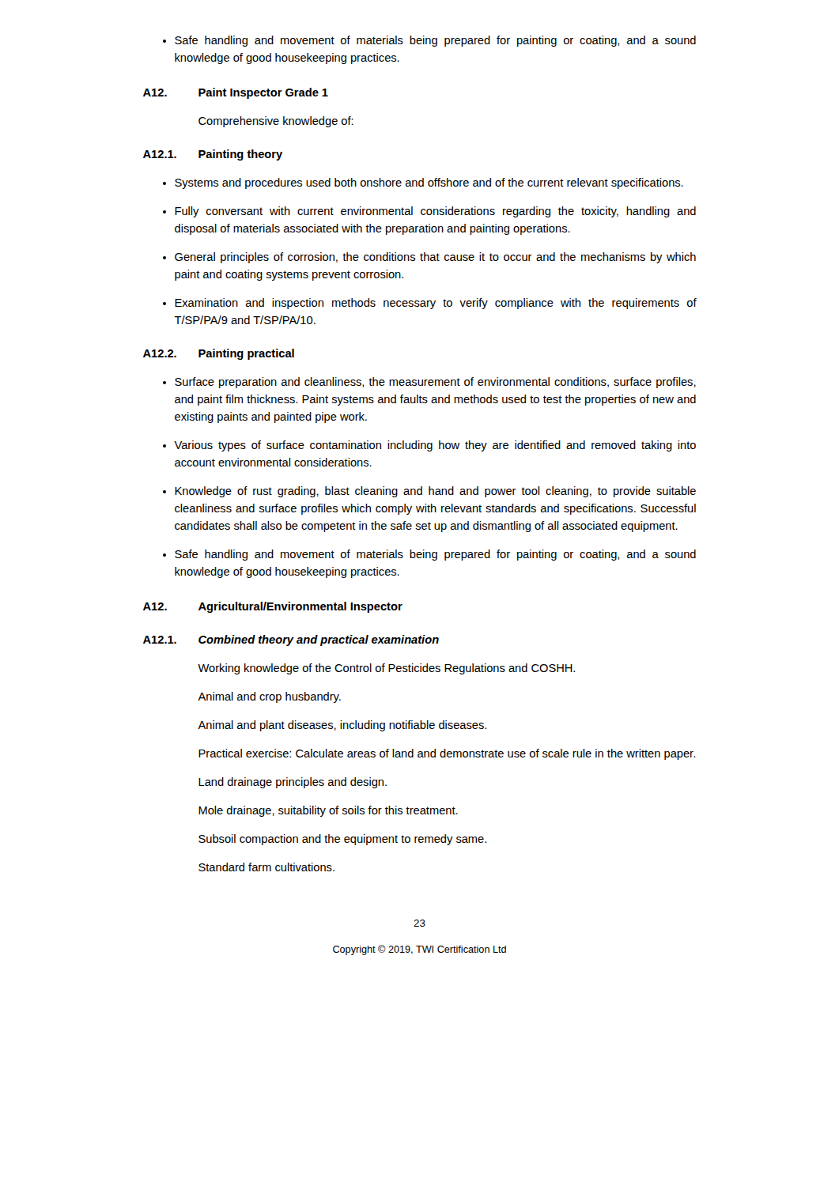Safe handling and movement of materials being prepared for painting or coating, and a sound knowledge of good housekeeping practices.
A12. Paint Inspector Grade 1
Comprehensive knowledge of:
A12.1. Painting theory
Systems and procedures used both onshore and offshore and of the current relevant specifications.
Fully conversant with current environmental considerations regarding the toxicity, handling and disposal of materials associated with the preparation and painting operations.
General principles of corrosion, the conditions that cause it to occur and the mechanisms by which paint and coating systems prevent corrosion.
Examination and inspection methods necessary to verify compliance with the requirements of T/SP/PA/9 and T/SP/PA/10.
A12.2. Painting practical
Surface preparation and cleanliness, the measurement of environmental conditions, surface profiles, and paint film thickness. Paint systems and faults and methods used to test the properties of new and existing paints and painted pipe work.
Various types of surface contamination including how they are identified and removed taking into account environmental considerations.
Knowledge of rust grading, blast cleaning and hand and power tool cleaning, to provide suitable cleanliness and surface profiles which comply with relevant standards and specifications. Successful candidates shall also be competent in the safe set up and dismantling of all associated equipment.
Safe handling and movement of materials being prepared for painting or coating, and a sound knowledge of good housekeeping practices.
A12. Agricultural/Environmental Inspector
A12.1. Combined theory and practical examination
Working knowledge of the Control of Pesticides Regulations and COSHH.
Animal and crop husbandry.
Animal and plant diseases, including notifiable diseases.
Practical exercise: Calculate areas of land and demonstrate use of scale rule in the written paper.
Land drainage principles and design.
Mole drainage, suitability of soils for this treatment.
Subsoil compaction and the equipment to remedy same.
Standard farm cultivations.
23
Copyright © 2019, TWI Certification Ltd